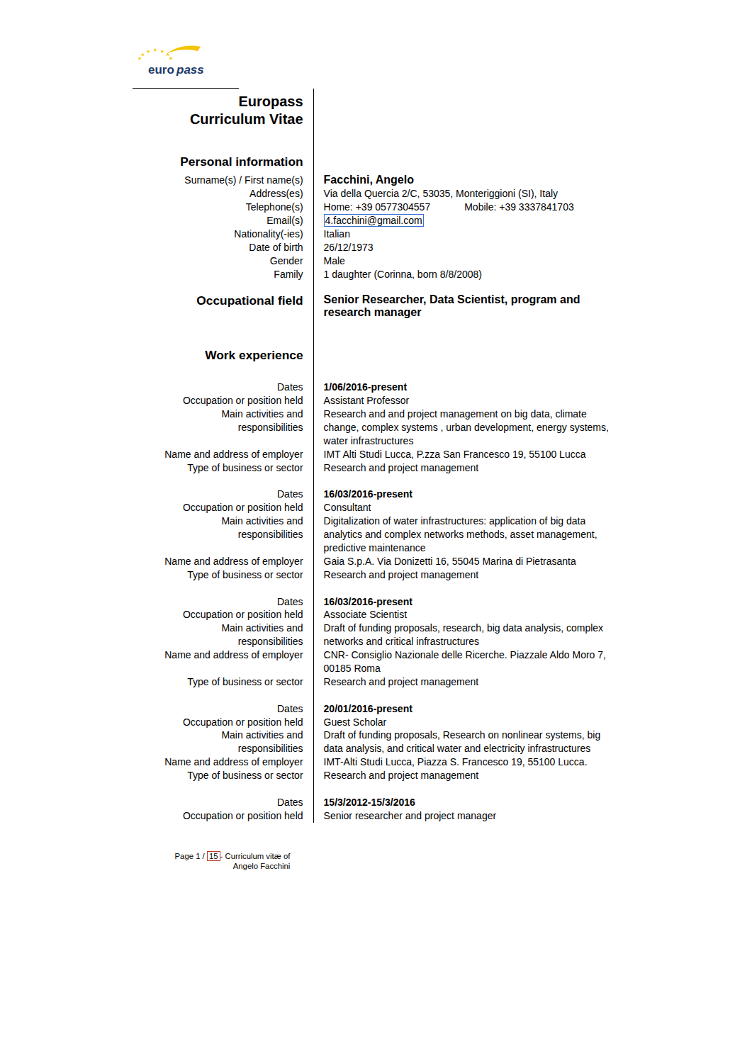euro pass
Europass
Curriculum Vitae
Personal information
Surname(s) / First name(s)
Facchini, Angelo
Address(es)
Via della Quercia 2/C, 53035, Monteriggioni (SI), Italy
Telephone(s)
Home: +39 0577304557 Mobile: +39 3337841703
Email(s)
4.facchini@gmail.com
Nationality(-ies)
Italian
Date of birth
26/12/1973
Gender
Male
Family
1 daughter (Corinna, born 8/8/2008)
Occupational field
Senior Researcher, Data Scientist, program and research manager
Work experience
Dates
1/06/2016-present
Occupation or position held
Assistant Professor
Main activities and
responsibilities
Research and and project management on big data, climate change, complex systems , urban development, energy systems, water infrastructures
Name and address of employer
IMT Alti Studi Lucca, P.zza San Francesco 19, 55100 Lucca
Type of business or sector
Research and project management
Dates
16/03/2016-present
Occupation or position held
Consultant
Main activities and
responsibilities
Digitalization of water infrastructures: application of big data analytics and complex networks methods, asset management, predictive maintenance
Name and address of employer
Gaia S.p.A. Via Donizetti 16, 55045 Marina di Pietrasanta
Type of business or sector
Research and project management
Dates
16/03/2016-present
Occupation or position held
Associate Scientist
Main activities and
responsibilities
Draft of funding proposals, research, big data analysis, complex networks and critical infrastructures
Name and address of employer
CNR- Consiglio Nazionale delle Ricerche. Piazzale Aldo Moro 7, 00185 Roma
Type of business or sector
Research and project management
Dates
20/01/2016-present
Occupation or position held
Guest Scholar
Main activities and
responsibilities
Draft of funding proposals, Research on nonlinear systems, big data analysis, and critical water and electricity infrastructures
Name and address of employer
IMT-Alti Studi Lucca, Piazza S. Francesco 19, 55100 Lucca.
Type of business or sector
Research and project management
Dates
15/3/2012-15/3/2016
Occupation or position held
Senior researcher and project manager
Page 1 / 15- Curriculum vitæ of
Angelo Facchini